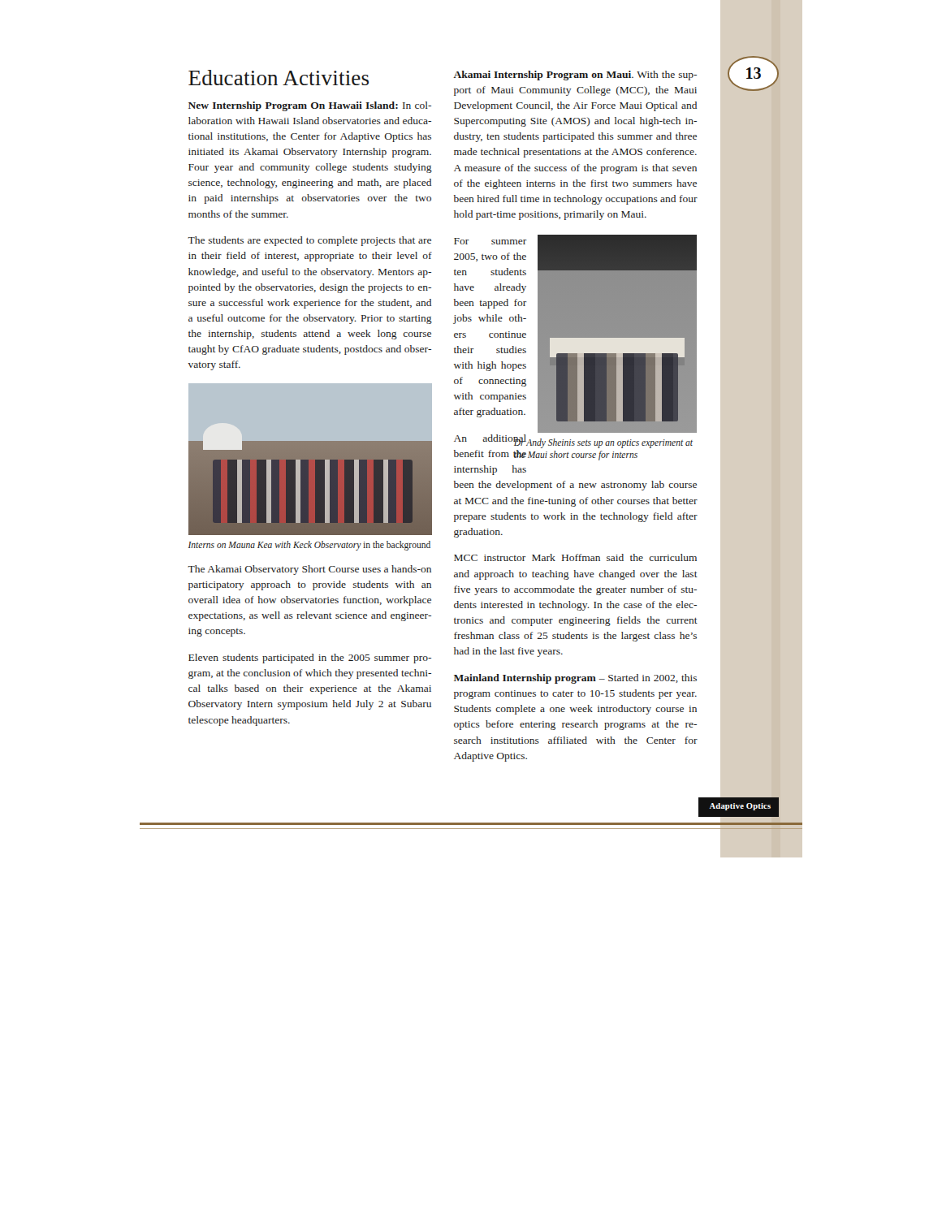13
Education Activities
New Internship Program On Hawaii Island: In collaboration with Hawaii Island observatories and educational institutions, the Center for Adaptive Optics has initiated its Akamai Observatory Internship program. Four year and community college students studying science, technology, engineering and math, are placed in paid internships at observatories over the two months of the summer.
The students are expected to complete projects that are in their field of interest, appropriate to their level of knowledge, and useful to the observatory. Mentors appointed by the observatories, design the projects to ensure a successful work experience for the student, and a useful outcome for the observatory. Prior to starting the internship, students attend a week long course taught by CfAO graduate students, postdocs and observatory staff.
Interns on Mauna Kea with Keck Observatory in the background
The Akamai Observatory Short Course uses a hands-on participatory approach to provide students with an overall idea of how observatories function, workplace expectations, as well as relevant science and engineering concepts.
Eleven students participated in the 2005 summer program, at the conclusion of which they presented technical talks based on their experience at the Akamai Observatory Intern symposium held July 2 at Subaru telescope headquarters.
Akamai Internship Program on Maui. With the support of Maui Community College (MCC), the Maui Development Council, the Air Force Maui Optical and Supercomputing Site (AMOS) and local high-tech industry, ten students participated this summer and three made technical presentations at the AMOS conference. A measure of the success of the program is that seven of the eighteen interns in the first two summers have been hired full time in technology occupations and four hold part-time positions, primarily on Maui.
Dr Andy Sheinis sets up an optics experiment at the Maui short course for interns
For summer 2005, two of the ten students have already been tapped for jobs while others continue their studies with high hopes of connecting with companies after graduation.
An additional benefit from the internship has been the development of a new astronomy lab course at MCC and the fine-tuning of other courses that better prepare students to work in the technology field after graduation.
MCC instructor Mark Hoffman said the curriculum and approach to teaching have changed over the last five years to accommodate the greater number of students interested in technology. In the case of the electronics and computer engineering fields the current freshman class of 25 students is the largest class he’s had in the last five years.
Mainland Internship program – Started in 2002, this program continues to cater to 10-15 students per year. Students complete a one week introductory course in optics before entering research programs at the research institutions affiliated with the Center for Adaptive Optics.
Adaptive Optics